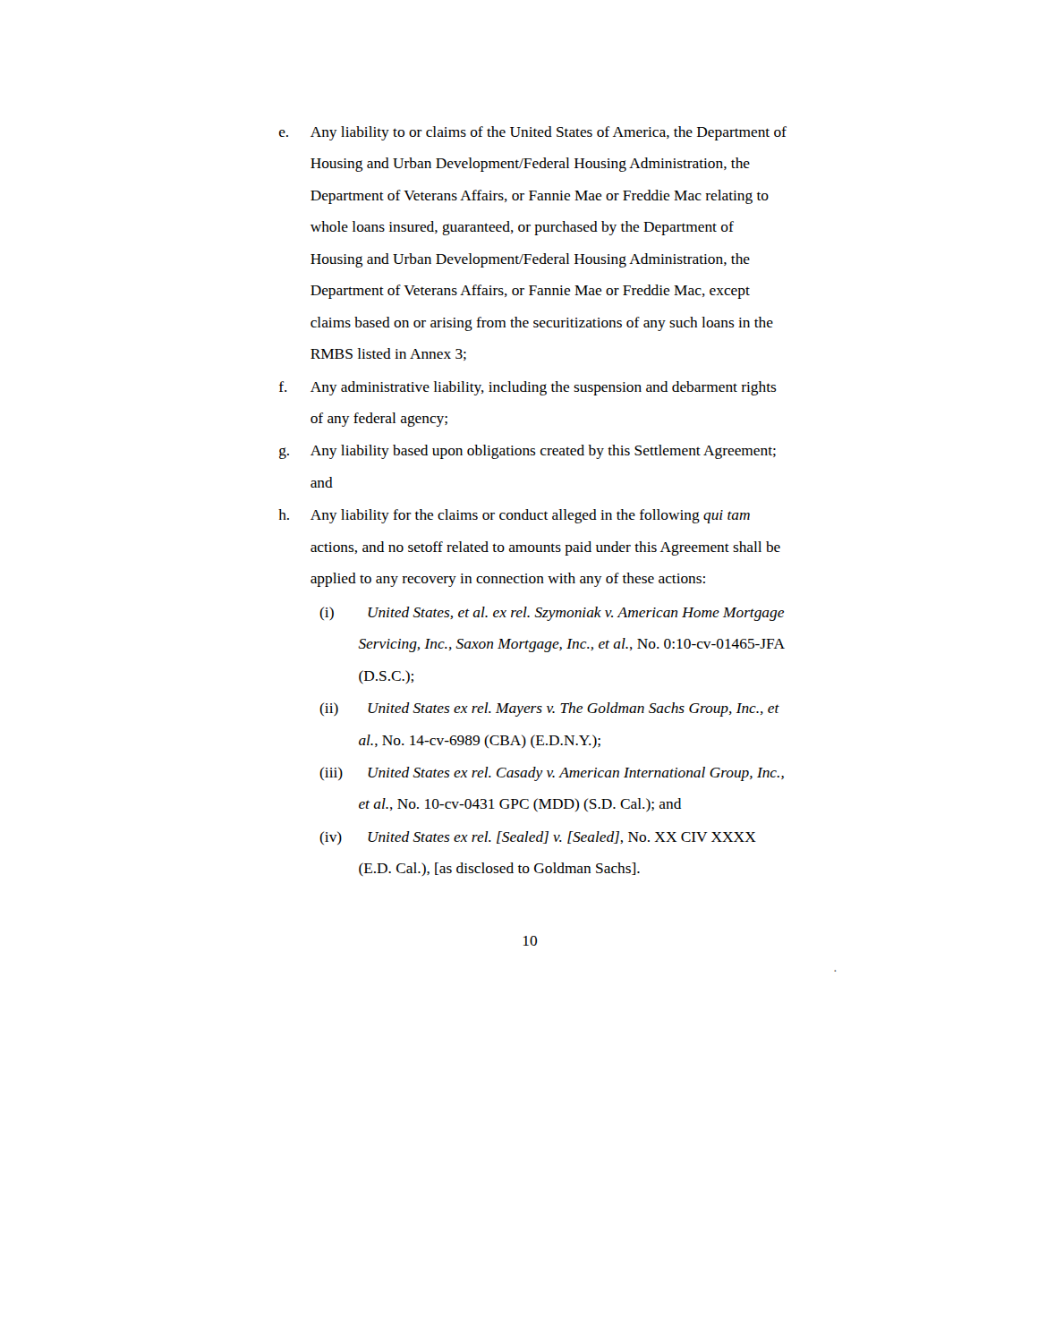e. Any liability to or claims of the United States of America, the Department of Housing and Urban Development/Federal Housing Administration, the Department of Veterans Affairs, or Fannie Mae or Freddie Mac relating to whole loans insured, guaranteed, or purchased by the Department of Housing and Urban Development/Federal Housing Administration, the Department of Veterans Affairs, or Fannie Mae or Freddie Mac, except claims based on or arising from the securitizations of any such loans in the RMBS listed in Annex 3;
f. Any administrative liability, including the suspension and debarment rights of any federal agency;
g. Any liability based upon obligations created by this Settlement Agreement; and
h. Any liability for the claims or conduct alleged in the following qui tam actions, and no setoff related to amounts paid under this Agreement shall be applied to any recovery in connection with any of these actions:
(i) United States, et al. ex rel. Szymoniak v. American Home Mortgage Servicing, Inc., Saxon Mortgage, Inc., et al., No. 0:10-cv-01465-JFA (D.S.C.);
(ii) United States ex rel. Mayers v. The Goldman Sachs Group, Inc., et al., No. 14-cv-6989 (CBA) (E.D.N.Y.);
(iii) United States ex rel. Casady v. American International Group, Inc., et al., No. 10-cv-0431 GPC (MDD) (S.D. Cal.); and
(iv) United States ex rel. [Sealed] v. [Sealed], No. XX CIV XXXX (E.D. Cal.), [as disclosed to Goldman Sachs].
10
.